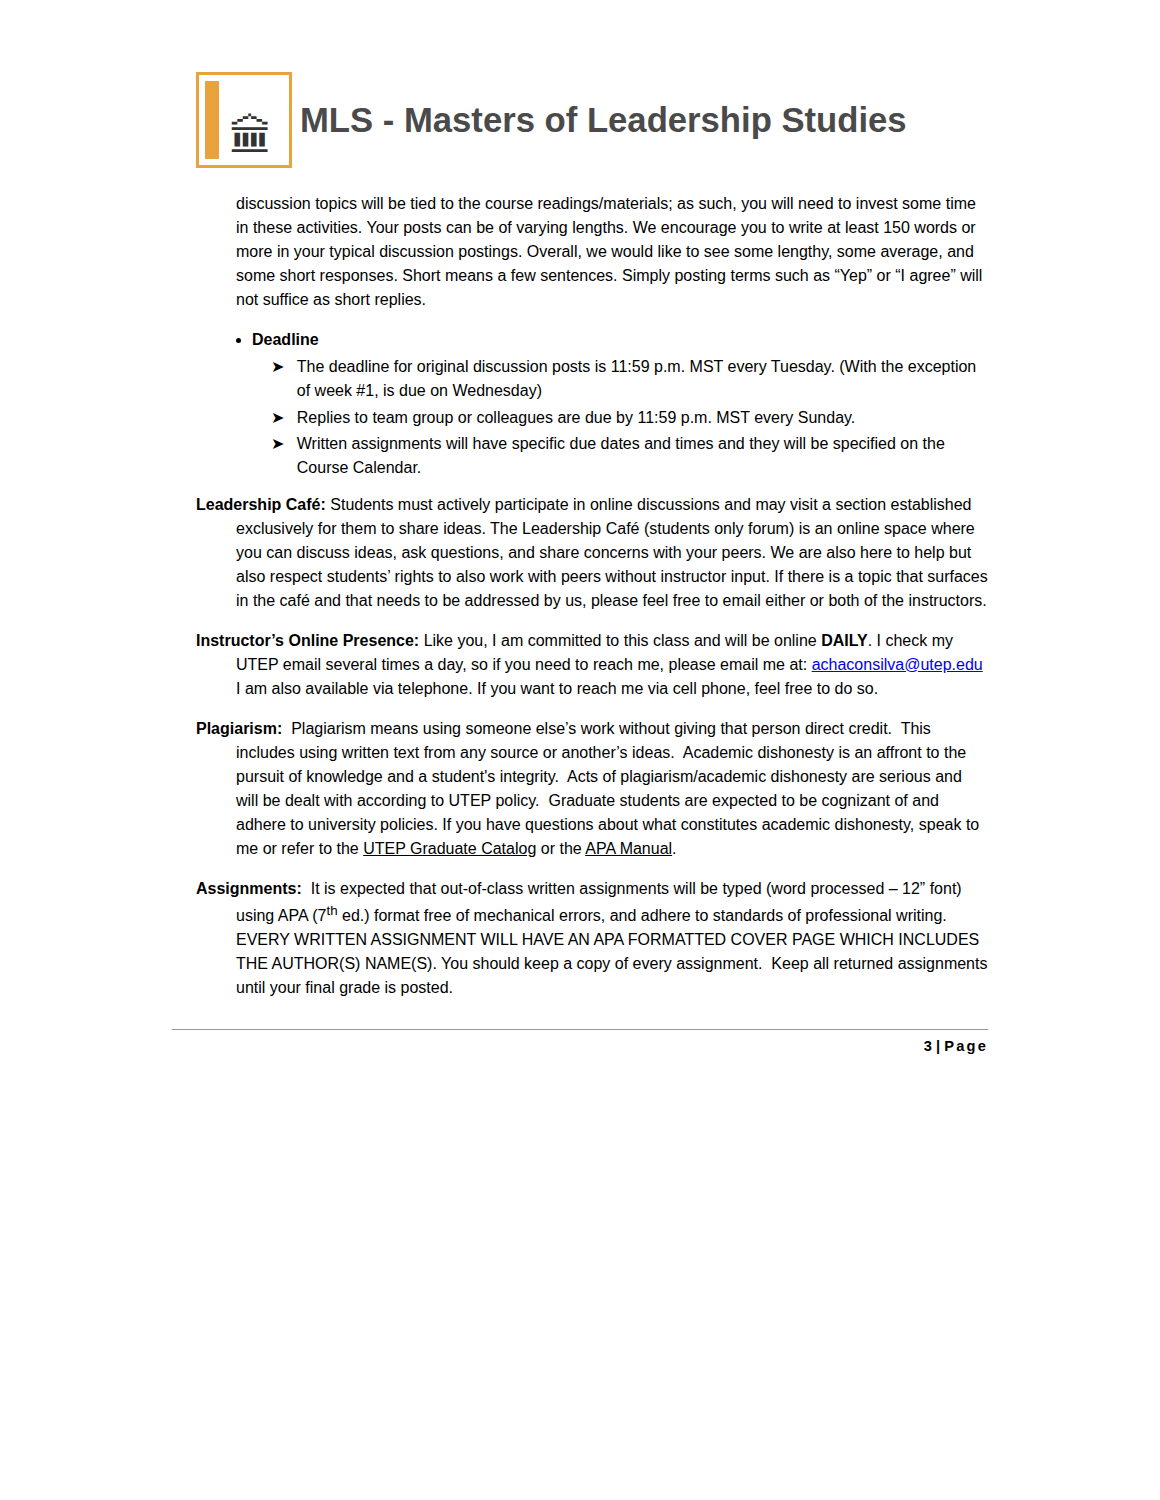🏛
MLS - Masters of Leadership Studies
discussion topics will be tied to the course readings/materials; as such, you will need to invest some time in these activities. Your posts can be of varying lengths. We encourage you to write at least 150 words or more in your typical discussion postings. Overall, we would like to see some lengthy, some average, and some short responses. Short means a few sentences. Simply posting terms such as “Yep” or “I agree” will not suffice as short replies.
Deadline
The deadline for original discussion posts is 11:59 p.m. MST every Tuesday. (With the exception of week #1, is due on Wednesday)
Replies to team group or colleagues are due by 11:59 p.m. MST every Sunday.
Written assignments will have specific due dates and times and they will be specified on the Course Calendar.
Leadership Café: Students must actively participate in online discussions and may visit a section established exclusively for them to share ideas. The Leadership Café (students only forum) is an online space where you can discuss ideas, ask questions, and share concerns with your peers. We are also here to help but also respect students’ rights to also work with peers without instructor input. If there is a topic that surfaces in the café and that needs to be addressed by us, please feel free to email either or both of the instructors.
Instructor’s Online Presence: Like you, I am committed to this class and will be online DAILY. I check my UTEP email several times a day, so if you need to reach me, please email me at: achaconsilva@utep.edu
I am also available via telephone. If you want to reach me via cell phone, feel free to do so.
Plagiarism: Plagiarism means using someone else’s work without giving that person direct credit. This includes using written text from any source or another’s ideas. Academic dishonesty is an affront to the pursuit of knowledge and a student's integrity. Acts of plagiarism/academic dishonesty are serious and will be dealt with according to UTEP policy. Graduate students are expected to be cognizant of and adhere to university policies. If you have questions about what constitutes academic dishonesty, speak to me or refer to the UTEP Graduate Catalog or the APA Manual.
Assignments: It is expected that out-of-class written assignments will be typed (word processed – 12” font) using APA (7th ed.) format free of mechanical errors, and adhere to standards of professional writing. EVERY WRITTEN ASSIGNMENT WILL HAVE AN APA FORMATTED COVER PAGE WHICH INCLUDES THE AUTHOR(S) NAME(S). You should keep a copy of every assignment. Keep all returned assignments until your final grade is posted.
3 | Page